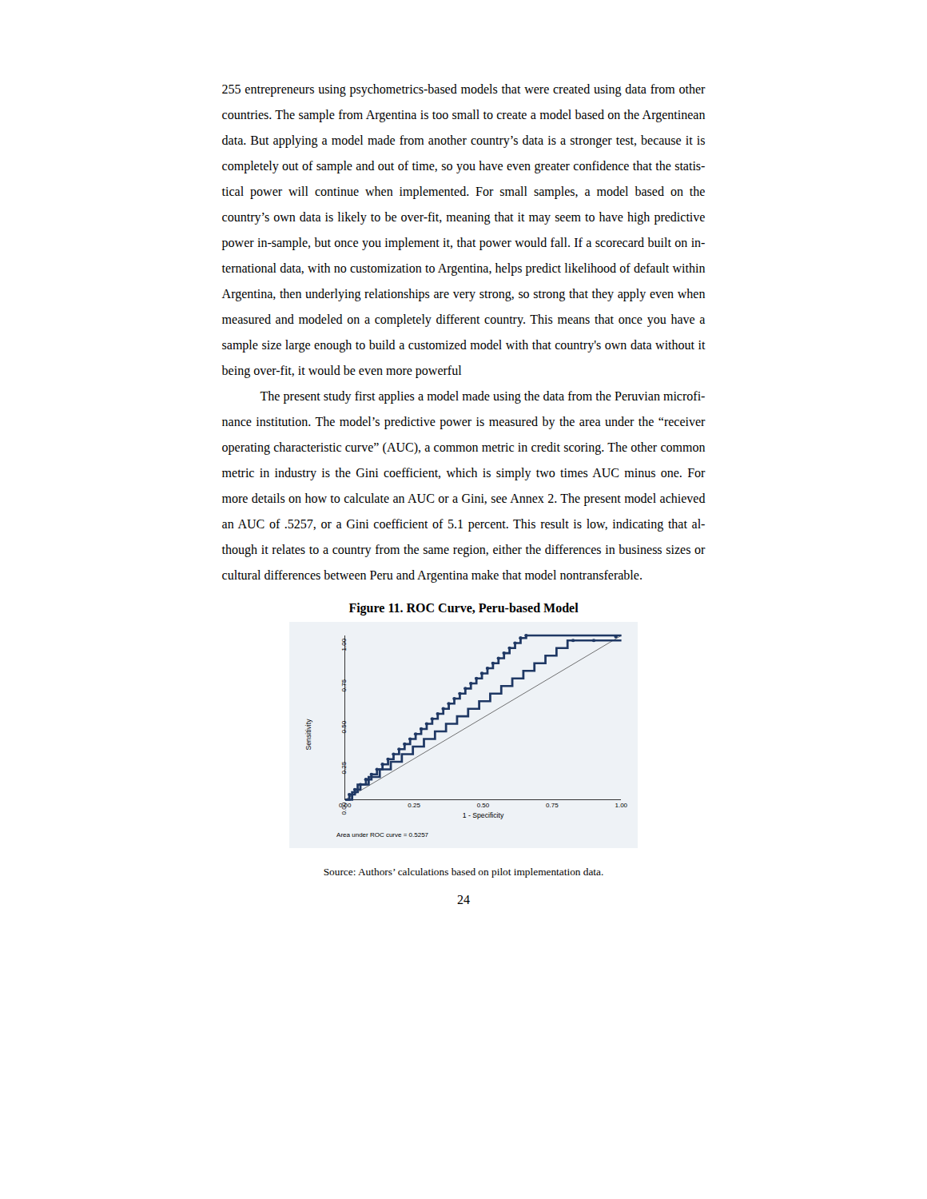255 entrepreneurs using psychometrics-based models that were created using data from other countries. The sample from Argentina is too small to create a model based on the Argentinean data. But applying a model made from another country’s data is a stronger test, because it is completely out of sample and out of time, so you have even greater confidence that the statistical power will continue when implemented. For small samples, a model based on the country’s own data is likely to be over-fit, meaning that it may seem to have high predictive power in-sample, but once you implement it, that power would fall. If a scorecard built on international data, with no customization to Argentina, helps predict likelihood of default within Argentina, then underlying relationships are very strong, so strong that they apply even when measured and modeled on a completely different country. This means that once you have a sample size large enough to build a customized model with that country's own data without it being over-fit, it would be even more powerful
The present study first applies a model made using the data from the Peruvian microfinance institution. The model’s predictive power is measured by the area under the “receiver operating characteristic curve” (AUC), a common metric in credit scoring. The other common metric in industry is the Gini coefficient, which is simply two times AUC minus one. For more details on how to calculate an AUC or a Gini, see Annex 2. The present model achieved an AUC of .5257, or a Gini coefficient of 5.1 percent. This result is low, indicating that although it relates to a country from the same region, either the differences in business sizes or cultural differences between Peru and Argentina make that model nontransferable.
Figure 11. ROC Curve, Peru-based Model
Sensitivity
1.00
0.75
0.50
0.25
0.00
0.00
0.25
0.50
0.75
1.00
1 - Specificity
Area under ROC curve = 0.5257
Source: Authors’ calculations based on pilot implementation data.
24